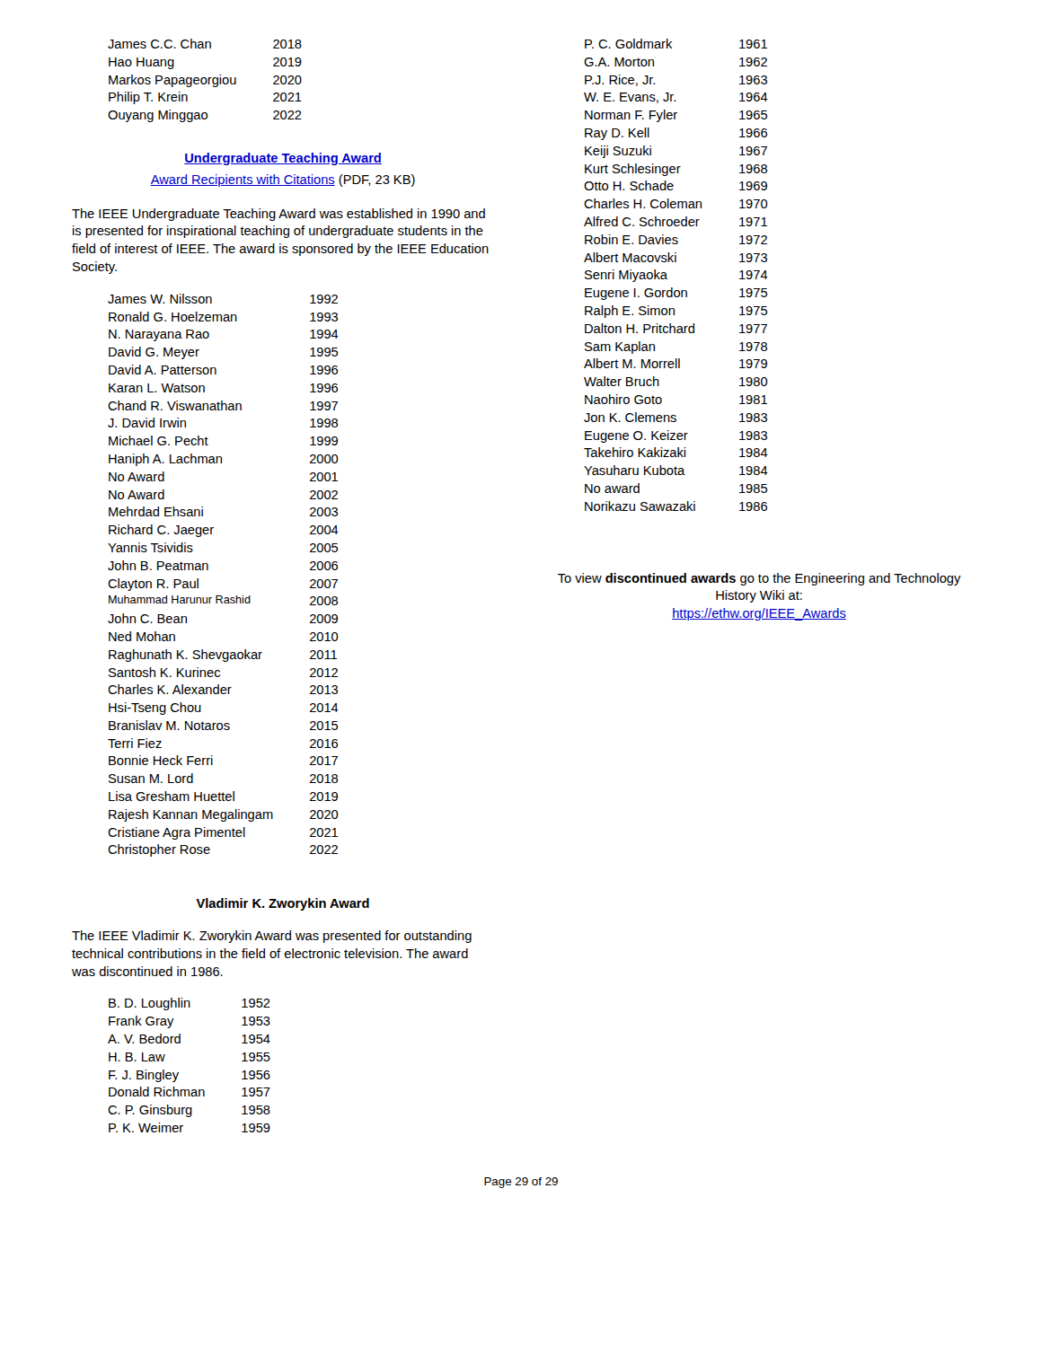| James C.C. Chan | 2018 |
| Hao Huang | 2019 |
| Markos Papageorgiou | 2020 |
| Philip T. Krein | 2021 |
| Ouyang Minggao | 2022 |
Undergraduate Teaching Award
Award Recipients with Citations (PDF, 23 KB)
The IEEE Undergraduate Teaching Award was established in 1990 and is presented for inspirational teaching of undergraduate students in the field of interest of IEEE. The award is sponsored by the IEEE Education Society.
| James W. Nilsson | 1992 |
| Ronald G. Hoelzeman | 1993 |
| N. Narayana Rao | 1994 |
| David G. Meyer | 1995 |
| David A. Patterson | 1996 |
| Karan L. Watson | 1996 |
| Chand R. Viswanathan | 1997 |
| J. David Irwin | 1998 |
| Michael G. Pecht | 1999 |
| Haniph A. Lachman | 2000 |
| No Award | 2001 |
| No Award | 2002 |
| Mehrdad Ehsani | 2003 |
| Richard C. Jaeger | 2004 |
| Yannis Tsividis | 2005 |
| John B. Peatman | 2006 |
| Clayton R. Paul | 2007 |
| Muhammad Harunur Rashid | 2008 |
| John C. Bean | 2009 |
| Ned Mohan | 2010 |
| Raghunath K. Shevgaokar | 2011 |
| Santosh K. Kurinec | 2012 |
| Charles K. Alexander | 2013 |
| Hsi-Tseng Chou | 2014 |
| Branislav M. Notaros | 2015 |
| Terri Fiez | 2016 |
| Bonnie Heck Ferri | 2017 |
| Susan M. Lord | 2018 |
| Lisa Gresham Huettel | 2019 |
| Rajesh Kannan Megalingam | 2020 |
| Cristiane Agra Pimentel | 2021 |
| Christopher Rose | 2022 |
Vladimir K. Zworykin Award
The IEEE Vladimir K. Zworykin Award was presented for outstanding technical contributions in the field of electronic television. The award was discontinued in 1986.
| B. D. Loughlin | 1952 |
| Frank Gray | 1953 |
| A. V. Bedord | 1954 |
| H. B. Law | 1955 |
| F. J. Bingley | 1956 |
| Donald Richman | 1957 |
| C. P. Ginsburg | 1958 |
| P. K. Weimer | 1959 |
| P. C. Goldmark | 1961 |
| G.A. Morton | 1962 |
| P.J. Rice, Jr. | 1963 |
| W. E. Evans, Jr. | 1964 |
| Norman F. Fyler | 1965 |
| Ray D. Kell | 1966 |
| Keiji Suzuki | 1967 |
| Kurt Schlesinger | 1968 |
| Otto H. Schade | 1969 |
| Charles H. Coleman | 1970 |
| Alfred C. Schroeder | 1971 |
| Robin E. Davies | 1972 |
| Albert Macovski | 1973 |
| Senri Miyaoka | 1974 |
| Eugene I. Gordon | 1975 |
| Ralph E. Simon | 1975 |
| Dalton H. Pritchard | 1977 |
| Sam Kaplan | 1978 |
| Albert M. Morrell | 1979 |
| Walter Bruch | 1980 |
| Naohiro Goto | 1981 |
| Jon K. Clemens | 1983 |
| Eugene O. Keizer | 1983 |
| Takehiro Kakizaki | 1984 |
| Yasuharu Kubota | 1984 |
| No award | 1985 |
| Norikazu Sawazaki | 1986 |
To view discontinued awards go to the Engineering and Technology History Wiki at:
https://ethw.org/IEEE_Awards
Page 29 of 29